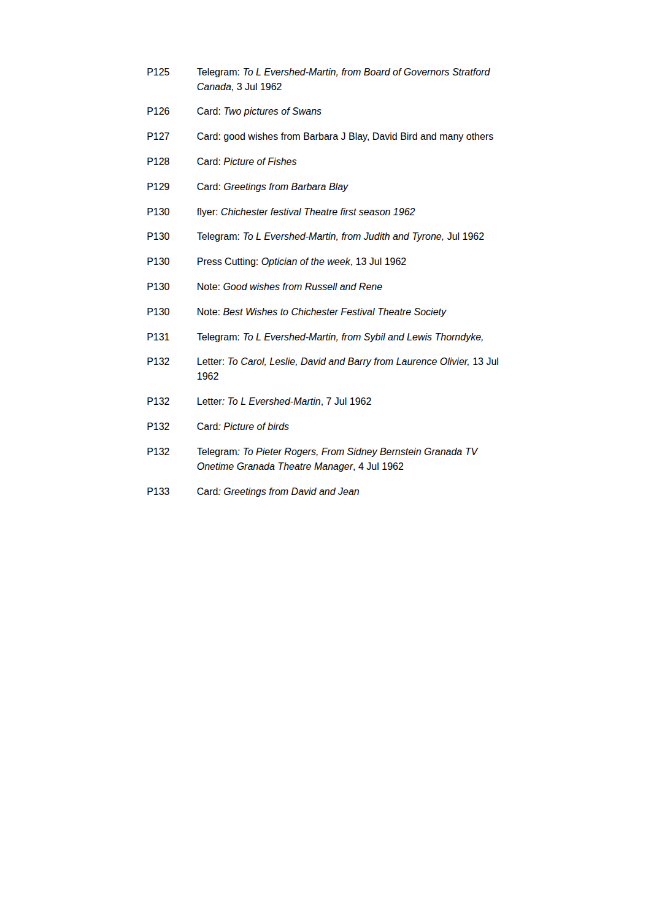| P125 | Telegram: To L Evershed-Martin, from Board of Governors Stratford Canada , 3 Jul 1962 |
| P126 | Card: Two pictures of Swans |
| P127 | Card: good wishes from Barbara J Blay, David Bird and many others |
| P128 | Card: Picture of Fishes |
| P129 | Card: Greetings from Barbara Blay |
| P130 | flyer: Chichester festival Theatre first season 1962 |
| P130 | Telegram: To L Evershed-Martin, from Judith and Tyrone, Jul 1962 |
| P130 | Press Cutting: Optician of the week , 13 Jul 1962 |
| P130 | Note: Good wishes from Russell and Rene |
| P130 | Note: Best Wishes to Chichester Festival Theatre Society |
| P131 | Telegram: To L Evershed-Martin, from Sybil and Lewis Thorndyke, |
| P132 | Letter: To Carol, Leslie, David and Barry from Laurence Olivier, 13 Jul 1962 |
| P132 | Letter : To L Evershed-Martin , 7 Jul 1962 |
| P132 | Card : Picture of birds |
| P132 | Telegram : To Pieter Rogers, From Sidney Bernstein Granada TV Onetime Granada Theatre Manager , 4 Jul 1962 |
| P133 | Card : Greetings from David and Jean |